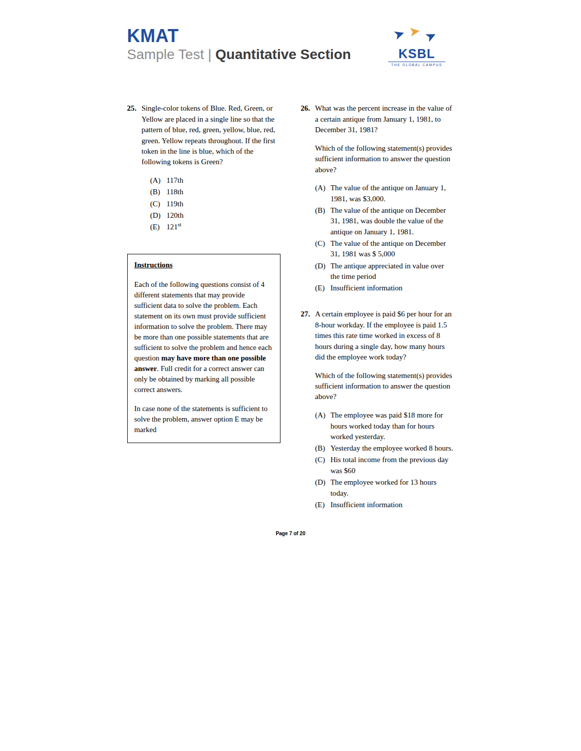KMAT
Sample Test | Quantitative Section
➤ ➤ ➤
KSBL
The Global Campus
25.
Single-color tokens of Blue. Red, Green, or Yellow are placed in a single line so that the pattern of blue, red, green, yellow, blue, red, green. Yellow repeats throughout. If the first token in the line is blue, which of the following tokens is Green?
(A) 117th
(B) 118th
(C) 119th
(D) 120th
(E) 121st
Instructions
Each of the following questions consist of 4 different statements that may provide sufficient data to solve the problem. Each statement on its own must provide sufficient information to solve the problem. There may be more than one possible statements that are sufficient to solve the problem and hence each question may have more than one possible answer. Full credit for a correct answer can only be obtained by marking all possible correct answers.
In case none of the statements is sufficient to solve the problem, answer option E may be marked
26.
What was the percent increase in the value of a certain antique from January 1, 1981, to December 31, 1981?
Which of the following statement(s) provides sufficient information to answer the question above?
(A) The value of the antique on January 1, 1981, was $3,000.
(B) The value of the antique on December 31, 1981, was double the value of the antique on January 1, 1981.
(C) The value of the antique on December 31, 1981 was $ 5,000
(D) The antique appreciated in value over the time period
(E) Insufficient information
27.
A certain employee is paid $6 per hour for an 8-hour workday. If the employee is paid 1.5 times this rate time worked in excess of 8 hours during a single day, how many hours did the employee work today?
Which of the following statement(s) provides sufficient information to answer the question above?
(A) The employee was paid $18 more for hours worked today than for hours worked yesterday.
(B) Yesterday the employee worked 8 hours.
(C) His total income from the previous day was $60
(D) The employee worked for 13 hours today.
(E) Insufficient information
Page 7 of 20